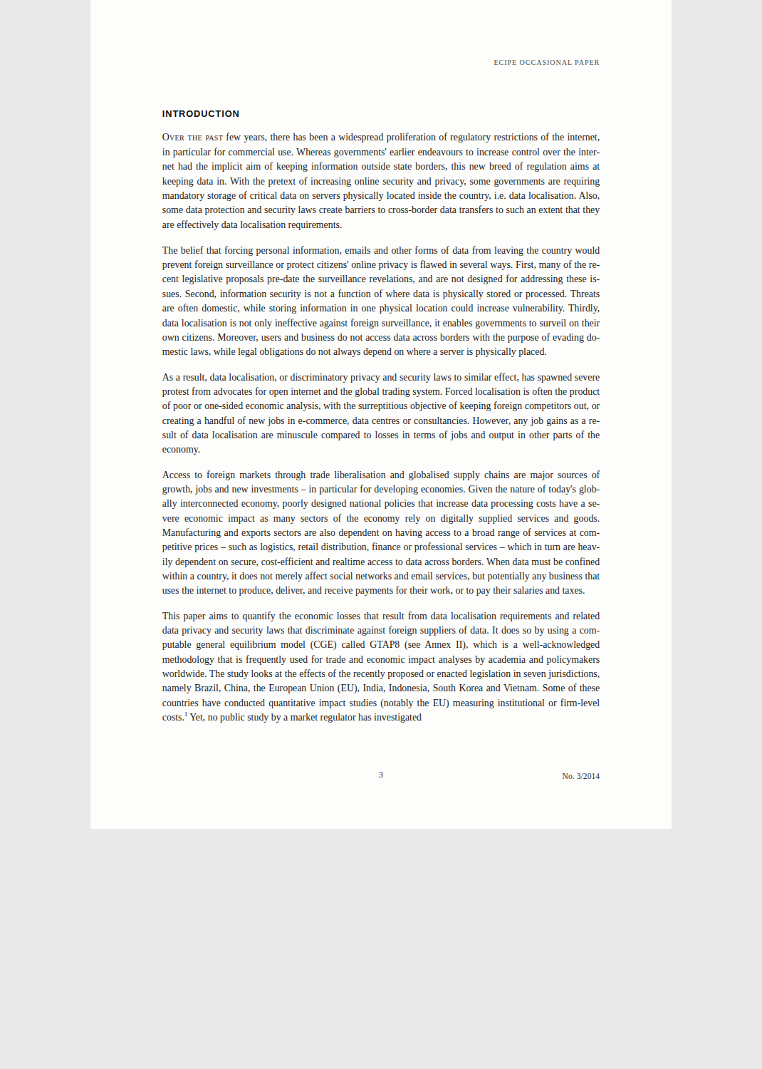ECIPE Occasional Paper
Introduction
Over the past few years, there has been a widespread proliferation of regulatory restrictions of the internet, in particular for commercial use. Whereas governments' earlier endeavours to increase control over the internet had the implicit aim of keeping information outside state borders, this new breed of regulation aims at keeping data in. With the pretext of increasing online security and privacy, some governments are requiring mandatory storage of critical data on servers physically located inside the country, i.e. data localisation. Also, some data protection and security laws create barriers to cross-border data transfers to such an extent that they are effectively data localisation requirements.
The belief that forcing personal information, emails and other forms of data from leaving the country would prevent foreign surveillance or protect citizens' online privacy is flawed in several ways. First, many of the recent legislative proposals pre-date the surveillance revelations, and are not designed for addressing these issues. Second, information security is not a function of where data is physically stored or processed. Threats are often domestic, while storing information in one physical location could increase vulnerability. Thirdly, data localisation is not only ineffective against foreign surveillance, it enables governments to surveil on their own citizens. Moreover, users and business do not access data across borders with the purpose of evading domestic laws, while legal obligations do not always depend on where a server is physically placed.
As a result, data localisation, or discriminatory privacy and security laws to similar effect, has spawned severe protest from advocates for open internet and the global trading system. Forced localisation is often the product of poor or one-sided economic analysis, with the surreptitious objective of keeping foreign competitors out, or creating a handful of new jobs in e-commerce, data centres or consultancies. However, any job gains as a result of data localisation are minuscule compared to losses in terms of jobs and output in other parts of the economy.
Access to foreign markets through trade liberalisation and globalised supply chains are major sources of growth, jobs and new investments – in particular for developing economies. Given the nature of today's globally interconnected economy, poorly designed national policies that increase data processing costs have a severe economic impact as many sectors of the economy rely on digitally supplied services and goods. Manufacturing and exports sectors are also dependent on having access to a broad range of services at competitive prices – such as logistics, retail distribution, finance or professional services – which in turn are heavily dependent on secure, cost-efficient and realtime access to data across borders. When data must be confined within a country, it does not merely affect social networks and email services, but potentially any business that uses the internet to produce, deliver, and receive payments for their work, or to pay their salaries and taxes.
This paper aims to quantify the economic losses that result from data localisation requirements and related data privacy and security laws that discriminate against foreign suppliers of data. It does so by using a computable general equilibrium model (CGE) called GTAP8 (see Annex II), which is a well-acknowledged methodology that is frequently used for trade and economic impact analyses by academia and policymakers worldwide. The study looks at the effects of the recently proposed or enacted legislation in seven jurisdictions, namely Brazil, China, the European Union (EU), India, Indonesia, South Korea and Vietnam. Some of these countries have conducted quantitative impact studies (notably the EU) measuring institutional or firm-level costs.1 Yet, no public study by a market regulator has investigated
3 No. 3/2014